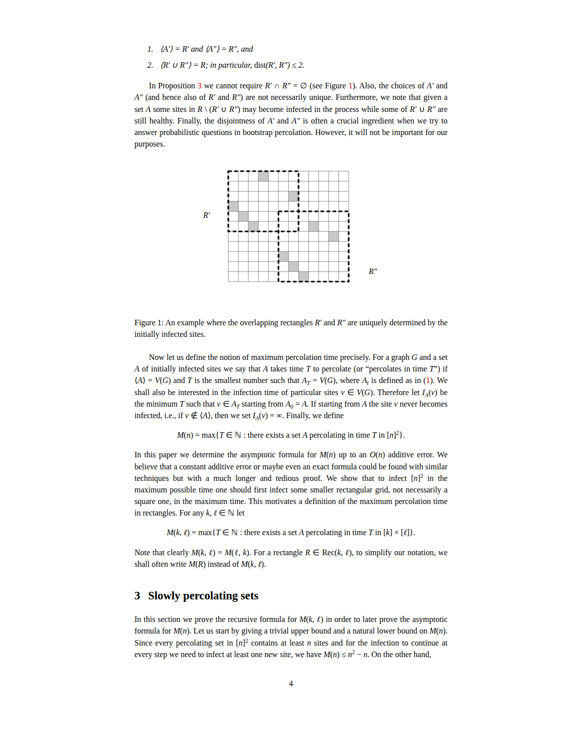1. ⟨A′⟩ = R′ and ⟨A″⟩ = R″, and
2. ⟨R′ ∪ R″⟩ = R; in particular, dist(R′, R″) ≤ 2.
In Proposition 3 we cannot require R′ ∩ R″ = ∅ (see Figure 1). Also, the choices of A′ and A″ (and hence also of R′ and R″) are not necessarily unique. Furthermore, we note that given a set A some sites in R \ (R′ ∪ R″) may become infected in the process while some of R′ ∪ R″ are still healthy. Finally, the disjointness of A′ and A″ is often a crucial ingredient when we try to answer probabilistic questions in bootstrap percolation. However, it will not be important for our purposes.
R′ R″
Figure 1: An example where the overlapping rectangles R′ and R″ are uniquely determined by the initially infected sites.
Now let us define the notion of maximum percolation time precisely. For a graph G and a set A of initially infected sites we say that A takes time T to percolate (or “percolates in time T”) if ⟨A⟩ = V(G) and T is the smallest number such that AT = V(G), where At is defined as in (1). We shall also be interested in the infection time of particular sites v ∈ V(G). Therefore let IA(v) be the minimum T such that v ∈ AT starting from A0 = A. If starting from A the site v never becomes infected, i.e., if v ∉ ⟨A⟩, then we set IA(v) = ∞. Finally, we define
M(n) = max{T ∈ ℕ : there exists a set A percolating in time T in [n]2}.
In this paper we determine the asymptotic formula for M(n) up to an O(n) additive error. We believe that a constant additive error or maybe even an exact formula could be found with similar techniques but with a much longer and tedious proof. We show that to infect [n]2 in the maximum possible time one should first infect some smaller rectangular grid, not necessarily a square one, in the maximum time. This motivates a definition of the maximum percolation time in rectangles. For any k, ℓ ∈ ℕ let
M(k, ℓ) = max{T ∈ ℕ : there exists a set A percolating in time T in [k] × [ℓ]}.
Note that clearly M(k, ℓ) = M(ℓ, k). For a rectangle R ∈ Rec(k, ℓ), to simplify our notation, we shall often write M(R) instead of M(k, ℓ).
3 Slowly percolating sets
In this section we prove the recursive formula for M(k, ℓ) in order to later prove the asymptotic formula for M(n). Let us start by giving a trivial upper bound and a natural lower bound on M(n). Since every percolating set in [n]2 contains at least n sites and for the infection to continue at every step we need to infect at least one new site, we have M(n) ≤ n2 − n. On the other hand,
4